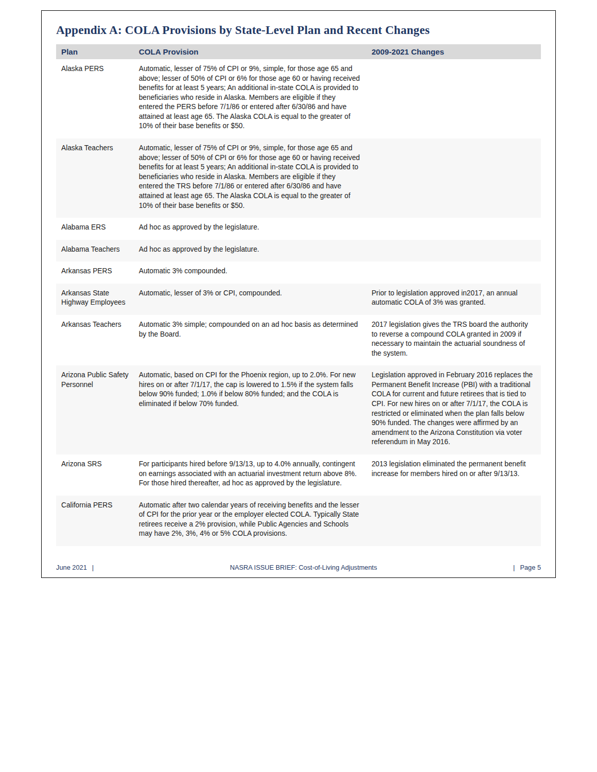Appendix A: COLA Provisions by State-Level Plan and Recent Changes
| Plan | COLA Provision | 2009-2021 Changes |
| --- | --- | --- |
| Alaska PERS | Automatic, lesser of 75% of CPI or 9%, simple, for those age 65 and above; lesser of 50% of CPI or 6% for those age 60 or having received benefits for at least 5 years; An additional in-state COLA is provided to beneficiaries who reside in Alaska. Members are eligible if they entered the PERS before 7/1/86 or entered after 6/30/86 and have attained at least age 65. The Alaska COLA is equal to the greater of 10% of their base benefits or $50. | |
| Alaska Teachers | Automatic, lesser of 75% of CPI or 9%, simple, for those age 65 and above; lesser of 50% of CPI or 6% for those age 60 or having received benefits for at least 5 years; An additional in-state COLA is provided to beneficiaries who reside in Alaska. Members are eligible if they entered the TRS before 7/1/86 or entered after 6/30/86 and have attained at least age 65. The Alaska COLA is equal to the greater of 10% of their base benefits or $50. | |
| Alabama ERS | Ad hoc as approved by the legislature. | |
| Alabama Teachers | Ad hoc as approved by the legislature. | |
| Arkansas PERS | Automatic 3% compounded. | |
| Arkansas State Highway Employees | Automatic, lesser of 3% or CPI, compounded. | Prior to legislation approved in2017, an annual automatic COLA of 3% was granted. |
| Arkansas Teachers | Automatic 3% simple; compounded on an ad hoc basis as determined by the Board. | 2017 legislation gives the TRS board the authority to reverse a compound COLA granted in 2009 if necessary to maintain the actuarial soundness of the system. |
| Arizona Public Safety Personnel | Automatic, based on CPI for the Phoenix region, up to 2.0%. For new hires on or after 7/1/17, the cap is lowered to 1.5% if the system falls below 90% funded; 1.0% if below 80% funded; and the COLA is eliminated if below 70% funded. | Legislation approved in February 2016 replaces the Permanent Benefit Increase (PBI) with a traditional COLA for current and future retirees that is tied to CPI. For new hires on or after 7/1/17, the COLA is restricted or eliminated when the plan falls below 90% funded. The changes were affirmed by an amendment to the Arizona Constitution via voter referendum in May 2016. |
| Arizona SRS | For participants hired before 9/13/13, up to 4.0% annually, contingent on earnings associated with an actuarial investment return above 8%. For those hired thereafter, ad hoc as approved by the legislature. | 2013 legislation eliminated the permanent benefit increase for members hired on or after 9/13/13. |
| California PERS | Automatic after two calendar years of receiving benefits and the lesser of CPI for the prior year or the employer elected COLA. Typically State retirees receive a 2% provision, while Public Agencies and Schools may have 2%, 3%, 4% or 5% COLA provisions. | |
June 2021|
NASRA ISSUE BRIEF: Cost-of-Living Adjustments
|Page 5